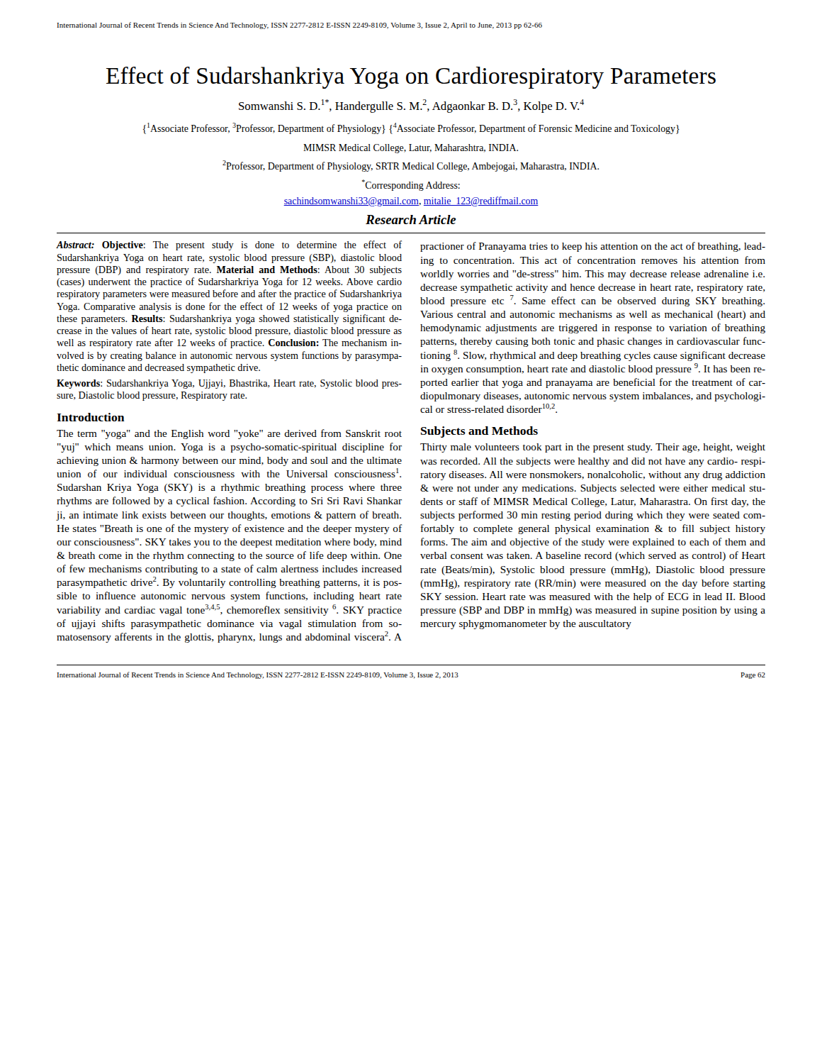International Journal of Recent Trends in Science And Technology, ISSN 2277-2812 E-ISSN 2249-8109, Volume 3, Issue 2, April to June, 2013 pp 62-66
Effect of Sudarshankriya Yoga on Cardiorespiratory Parameters
Somwanshi S. D.1*, Handergulle S. M.2, Adgaonkar B. D.3, Kolpe D. V.4
{1Associate Professor, 3Professor, Department of Physiology} {4Associate Professor, Department of Forensic Medicine and Toxicology}
MIMSR Medical College, Latur, Maharashtra, INDIA.
2Professor, Department of Physiology, SRTR Medical College, Ambejogai, Maharastra, INDIA.
*Corresponding Address:
sachindsomwanshi33@gmail.com, mitalie_123@rediffmail.com
Research Article
Abstract: Objective: The present study is done to determine the effect of Sudarshankriya Yoga on heart rate, systolic blood pressure (SBP), diastolic blood pressure (DBP) and respiratory rate. Material and Methods: About 30 subjects (cases) underwent the practice of Sudarsharkriya Yoga for 12 weeks. Above cardio respiratory parameters were measured before and after the practice of Sudarshankriya Yoga. Comparative analysis is done for the effect of 12 weeks of yoga practice on these parameters. Results: Sudarshankriya yoga showed statistically significant decrease in the values of heart rate, systolic blood pressure, diastolic blood pressure as well as respiratory rate after 12 weeks of practice. Conclusion: The mechanism involved is by creating balance in autonomic nervous system functions by parasympathetic dominance and decreased sympathetic drive.
Keywords: Sudarshankriya Yoga, Ujjayi, Bhastrika, Heart rate, Systolic blood pressure, Diastolic blood pressure, Respiratory rate.
Introduction
The term "yoga" and the English word "yoke" are derived from Sanskrit root "yuj" which means union. Yoga is a psycho-somatic-spiritual discipline for achieving union & harmony between our mind, body and soul and the ultimate union of our individual consciousness with the Universal consciousness1. Sudarshan Kriya Yoga (SKY) is a rhythmic breathing process where three rhythms are followed by a cyclical fashion. According to Sri Sri Ravi Shankar ji, an intimate link exists between our thoughts, emotions & pattern of breath. He states "Breath is one of the mystery of existence and the deeper mystery of our consciousness". SKY takes you to the deepest meditation where body, mind & breath come in the rhythm connecting to the source of life deep within. One of few mechanisms contributing to a state of calm alertness includes increased parasympathetic drive2. By voluntarily controlling breathing patterns, it is possible to influence autonomic nervous system functions, including heart rate variability and cardiac vagal tone3,4,5, chemoreflex sensitivity 6. SKY practice of ujjayi shifts parasympathetic dominance via vagal stimulation from somatosensory afferents in the glottis, pharynx, lungs and abdominal viscera2. A practioner of Pranayama tries to keep his attention on the act of breathing, leading to concentration. This act of concentration removes his attention from worldly worries and "de-stress" him. This may decrease release adrenaline i.e. decrease sympathetic activity and hence decrease in heart rate, respiratory rate, blood pressure etc 7. Same effect can be observed during SKY breathing. Various central and autonomic mechanisms as well as mechanical (heart) and hemodynamic adjustments are triggered in response to variation of breathing patterns, thereby causing both tonic and phasic changes in cardiovascular functioning 8. Slow, rhythmical and deep breathing cycles cause significant decrease in oxygen consumption, heart rate and diastolic blood pressure 9. It has been reported earlier that yoga and pranayama are beneficial for the treatment of cardiopulmonary diseases, autonomic nervous system imbalances, and psychological or stress-related disorder10,2.
Subjects and Methods
Thirty male volunteers took part in the present study. Their age, height, weight was recorded. All the subjects were healthy and did not have any cardio- respiratory diseases. All were nonsmokers, nonalcoholic, without any drug addiction & were not under any medications. Subjects selected were either medical students or staff of MIMSR Medical College, Latur, Maharastra. On first day, the subjects performed 30 min resting period during which they were seated comfortably to complete general physical examination & to fill subject history forms. The aim and objective of the study were explained to each of them and verbal consent was taken. A baseline record (which served as control) of Heart rate (Beats/min), Systolic blood pressure (mmHg), Diastolic blood pressure (mmHg), respiratory rate (RR/min) were measured on the day before starting SKY session. Heart rate was measured with the help of ECG in lead II. Blood pressure (SBP and DBP in mmHg) was measured in supine position by using a mercury sphygmomanometer by the auscultatory
International Journal of Recent Trends in Science And Technology, ISSN 2277-2812 E-ISSN 2249-8109, Volume 3, Issue 2, 2013 Page 62